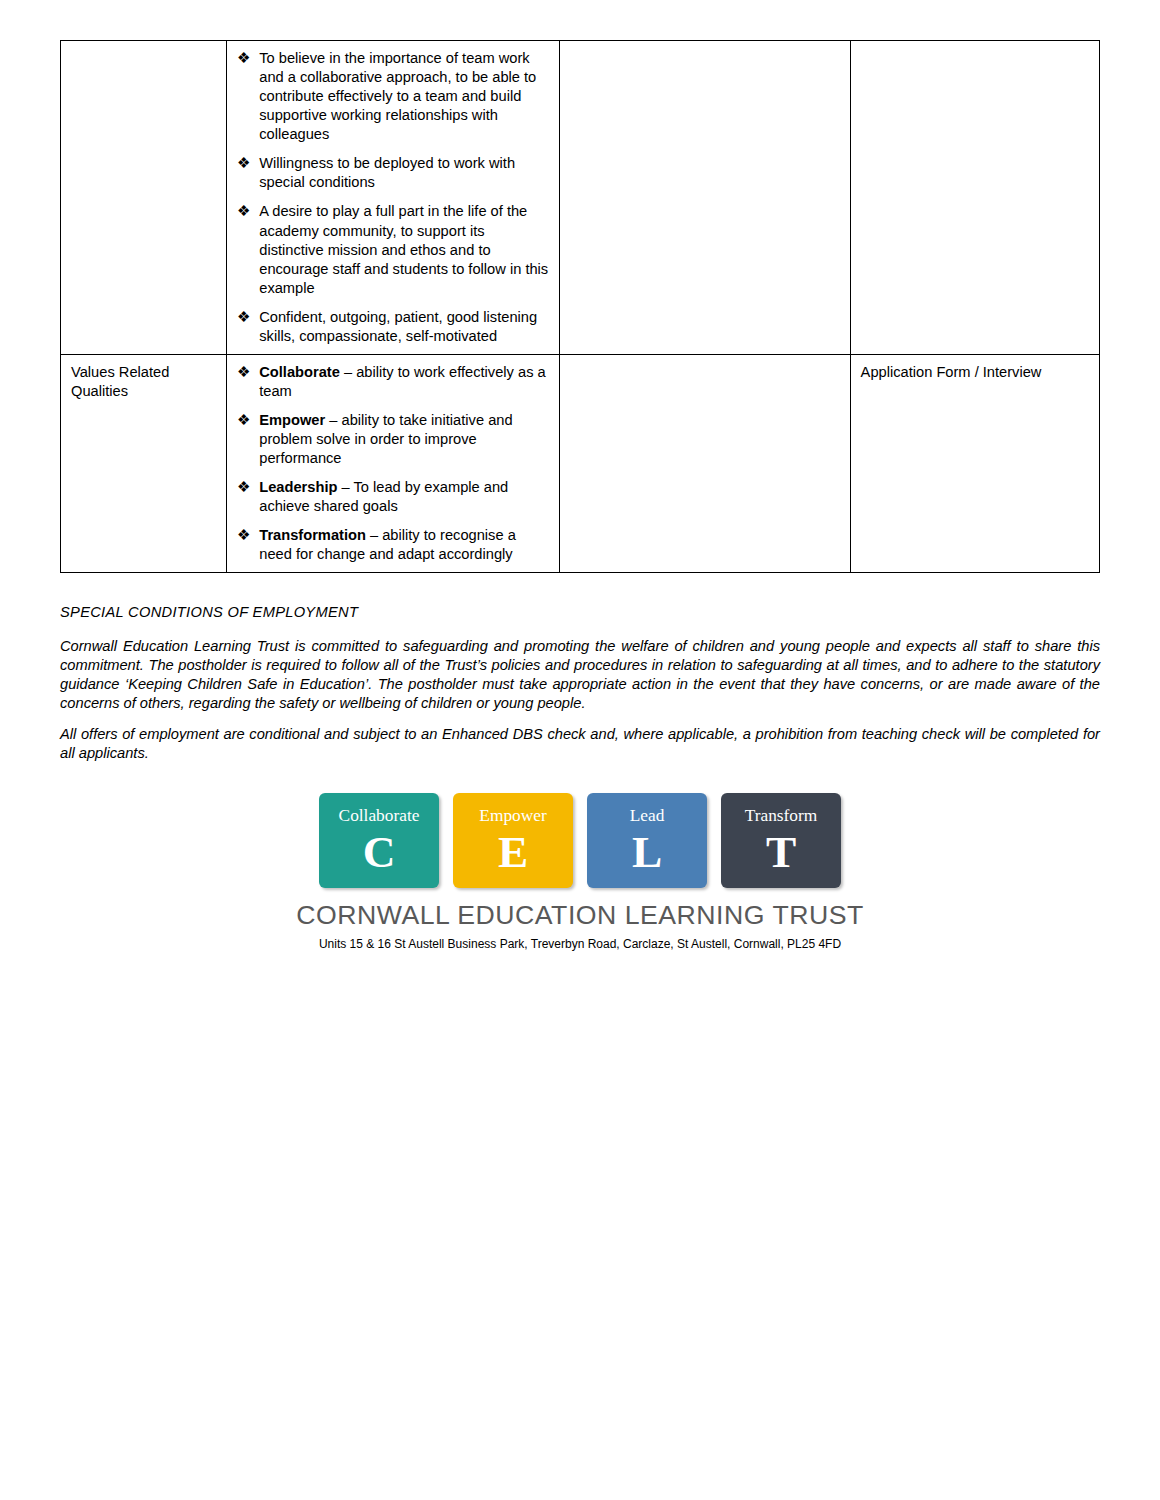| | To believe in the importance of team work and a collaborative approach, to be able to contribute effectively to a team and build supportive working relationships with colleagues Willingness to be deployed to work with special conditions A desire to play a full part in the life of the academy community, to support its distinctive mission and ethos and to encourage staff and students to follow in this example Confident, outgoing, patient, good listening skills, compassionate, self-motivated | | |
| Values Related Qualities | Collaborate – ability to work effectively as a team Empower – ability to take initiative and problem solve in order to improve performance Leadership – To lead by example and achieve shared goals Transformation – ability to recognise a need for change and adapt accordingly | | Application Form / Interview |
Special Conditions of Employment
Cornwall Education Learning Trust is committed to safeguarding and promoting the welfare of children and young people and expects all staff to share this commitment. The postholder is required to follow all of the Trust’s policies and procedures in relation to safeguarding at all times, and to adhere to the statutory guidance ‘Keeping Children Safe in Education’. The postholder must take appropriate action in the event that they have concerns, or are made aware of the concerns of others, regarding the safety or wellbeing of children or young people.
All offers of employment are conditional and subject to an Enhanced DBS check and, where applicable, a prohibition from teaching check will be completed for all applicants.
Collaborate C
Empower E
Lead L
Transform T
CORNWALL EDUCATION LEARNING TRUST
Units 15 & 16 St Austell Business Park, Treverbyn Road, Carclaze, St Austell, Cornwall, PL25 4FD